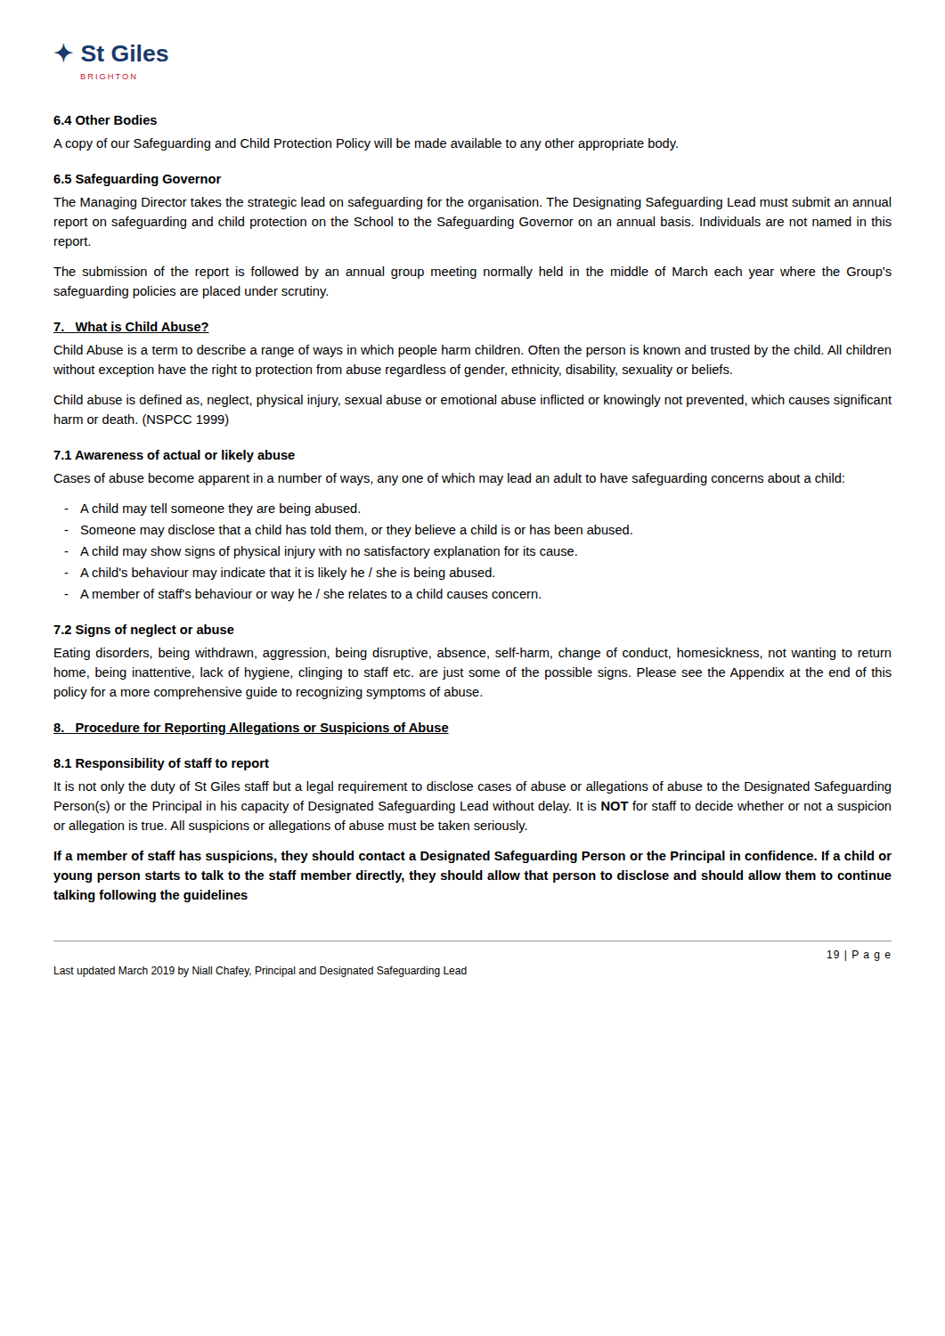✦ St Giles
BRIGHTON
6.4 Other Bodies
A copy of our Safeguarding and Child Protection Policy will be made available to any other appropriate body.
6.5 Safeguarding Governor
The Managing Director takes the strategic lead on safeguarding for the organisation. The Designating Safeguarding Lead must submit an annual report on safeguarding and child protection on the School to the Safeguarding Governor on an annual basis. Individuals are not named in this report.
The submission of the report is followed by an annual group meeting normally held in the middle of March each year where the Group's safeguarding policies are placed under scrutiny.
7. What is Child Abuse?
Child Abuse is a term to describe a range of ways in which people harm children. Often the person is known and trusted by the child. All children without exception have the right to protection from abuse regardless of gender, ethnicity, disability, sexuality or beliefs.
Child abuse is defined as, neglect, physical injury, sexual abuse or emotional abuse inflicted or knowingly not prevented, which causes significant harm or death. (NSPCC 1999)
7.1 Awareness of actual or likely abuse
Cases of abuse become apparent in a number of ways, any one of which may lead an adult to have safeguarding concerns about a child:
A child may tell someone they are being abused.
Someone may disclose that a child has told them, or they believe a child is or has been abused.
A child may show signs of physical injury with no satisfactory explanation for its cause.
A child's behaviour may indicate that it is likely he / she is being abused.
A member of staff's behaviour or way he / she relates to a child causes concern.
7.2 Signs of neglect or abuse
Eating disorders, being withdrawn, aggression, being disruptive, absence, self-harm, change of conduct, homesickness, not wanting to return home, being inattentive, lack of hygiene, clinging to staff etc. are just some of the possible signs. Please see the Appendix at the end of this policy for a more comprehensive guide to recognizing symptoms of abuse.
8. Procedure for Reporting Allegations or Suspicions of Abuse
8.1 Responsibility of staff to report
It is not only the duty of St Giles staff but a legal requirement to disclose cases of abuse or allegations of abuse to the Designated Safeguarding Person(s) or the Principal in his capacity of Designated Safeguarding Lead without delay. It is NOT for staff to decide whether or not a suspicion or allegation is true. All suspicions or allegations of abuse must be taken seriously.
If a member of staff has suspicions, they should contact a Designated Safeguarding Person or the Principal in confidence. If a child or young person starts to talk to the staff member directly, they should allow that person to disclose and should allow them to continue talking following the guidelines
19 | P a g e
Last updated March 2019 by Niall Chafey, Principal and Designated Safeguarding Lead